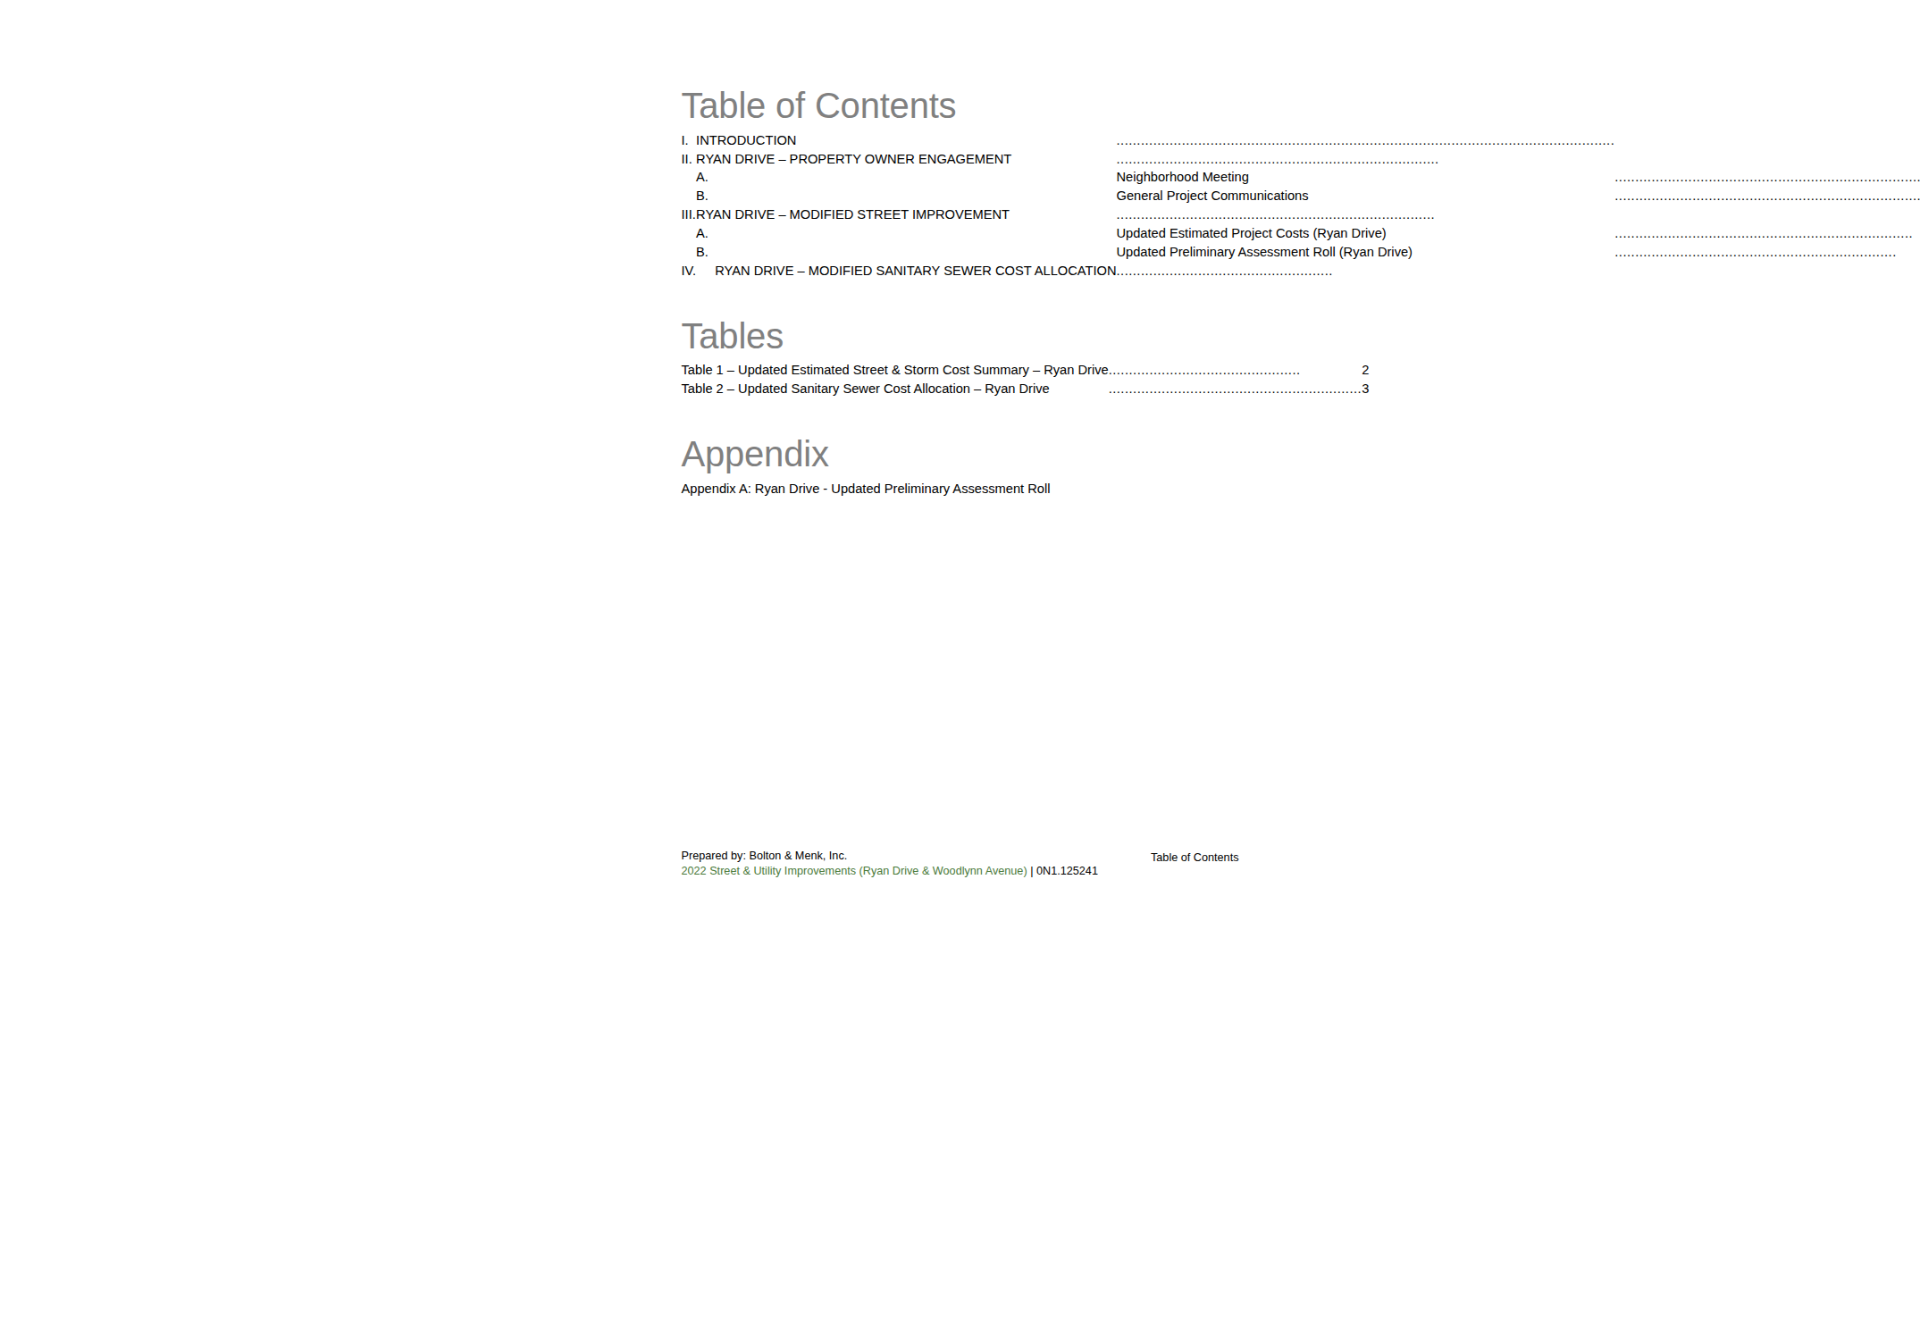Table of Contents
| I. | INTRODUCTION | .......................................................................................................................... | 1 |
| II. | RYAN DRIVE – PROPERTY OWNER ENGAGEMENT | ............................................................................... | 1 |
| | A. | Neighborhood Meeting | ............................................................................................................. | 1 |
| | B. | General Project Communications | .............................................................................................. | 1 |
| III. | RYAN DRIVE – MODIFIED STREET IMPROVEMENT | .............................................................................. | 2 |
| | A. | Updated Estimated Project Costs (Ryan Drive) | ......................................................................... | 2 |
| | B. | Updated Preliminary Assessment Roll (Ryan Drive) | ..................................................................... | 2 |
| IV. | RYAN DRIVE – MODIFIED SANITARY SEWER COST ALLOCATION | ..................................................... | 3 |
Tables
| Table 1 – Updated Estimated Street & Storm Cost Summary – Ryan Drive | ............................................... | 2 |
| Table 2 – Updated Sanitary Sewer Cost Allocation – Ryan Drive | .............................................................. | 3 |
Appendix
Appendix A: Ryan Drive - Updated Preliminary Assessment Roll
Prepared by: Bolton & Menk, Inc.
2022 Street & Utility Improvements (Ryan Drive & Woodlynn Avenue) | 0N1.125241
Table of Contents